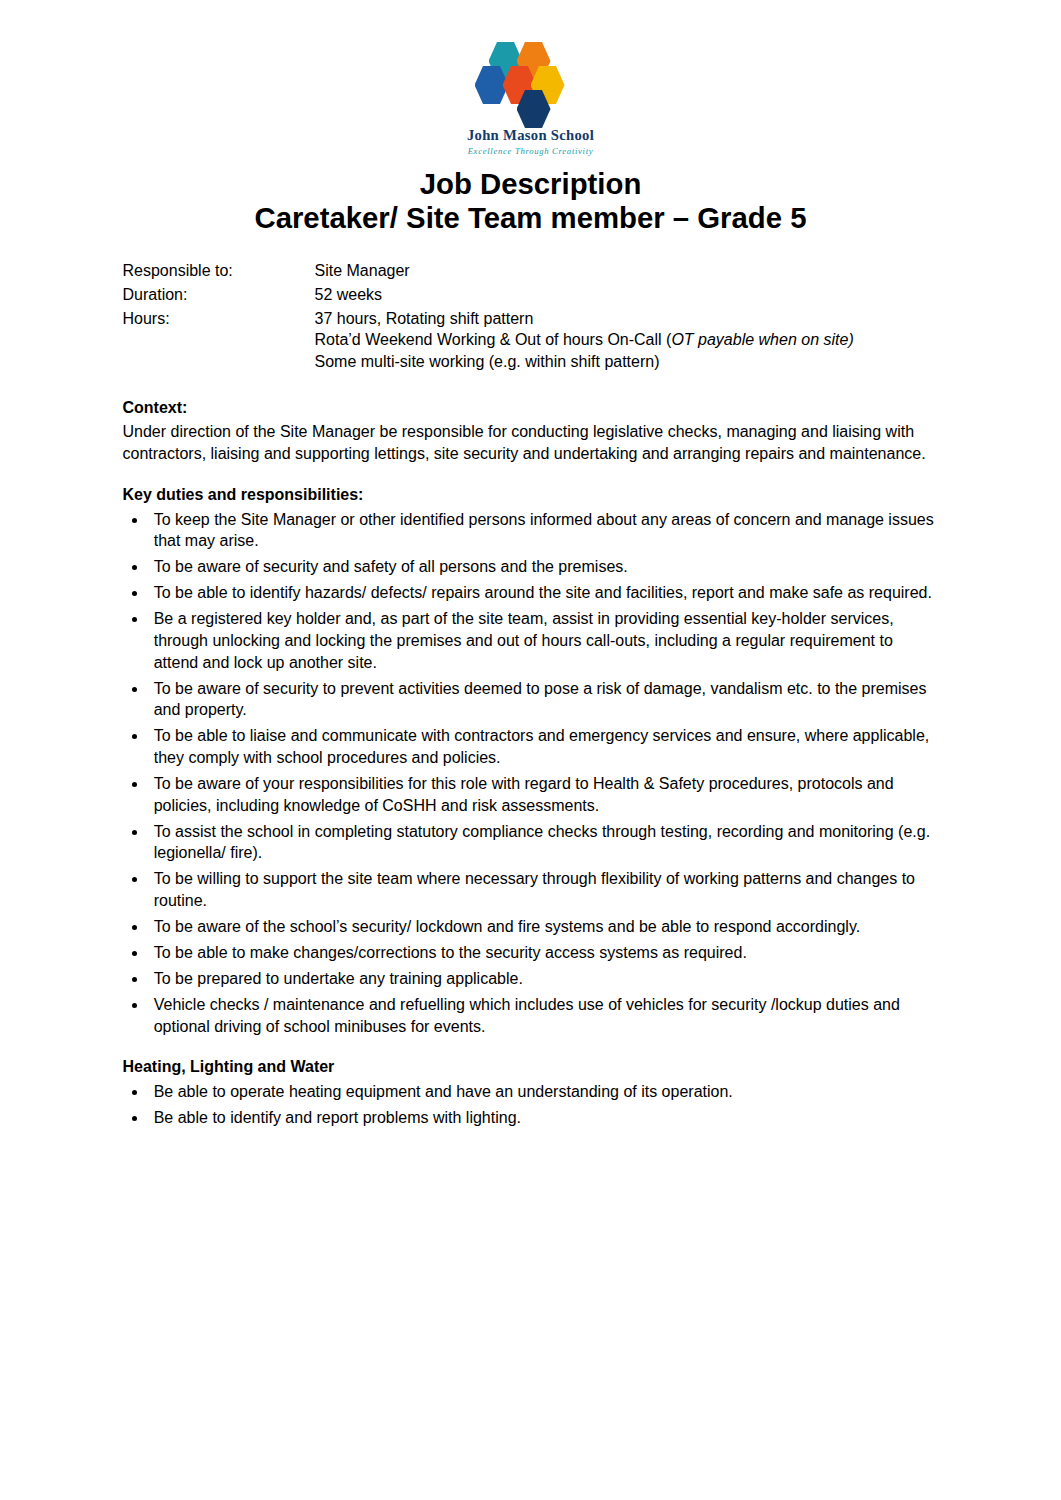John Mason School
Excellence Through Creativity
Job DescriptionCaretaker/ Site Team member – Grade 5
| Responsible to: | Site Manager |
| Duration: | 52 weeks |
| Hours: | 37 hours, Rotating shift pattern Rota’d Weekend Working & Out of hours On-Call ( OT payable when on site) Some multi-site working (e.g. within shift pattern) |
Context:
Under direction of the Site Manager be responsible for conducting legislative checks, managing and liaising with contractors, liaising and supporting lettings, site security and undertaking and arranging repairs and maintenance.
Key duties and responsibilities:
To keep the Site Manager or other identified persons informed about any areas of concern and manage issues that may arise.
To be aware of security and safety of all persons and the premises.
To be able to identify hazards/ defects/ repairs around the site and facilities, report and make safe as required.
Be a registered key holder and, as part of the site team, assist in providing essential key-holder services, through unlocking and locking the premises and out of hours call-outs, including a regular requirement to attend and lock up another site.
To be aware of security to prevent activities deemed to pose a risk of damage, vandalism etc. to the premises and property.
To be able to liaise and communicate with contractors and emergency services and ensure, where applicable, they comply with school procedures and policies.
To be aware of your responsibilities for this role with regard to Health & Safety procedures, protocols and policies, including knowledge of CoSHH and risk assessments.
To assist the school in completing statutory compliance checks through testing, recording and monitoring (e.g. legionella/ fire).
To be willing to support the site team where necessary through flexibility of working patterns and changes to routine.
To be aware of the school’s security/ lockdown and fire systems and be able to respond accordingly.
To be able to make changes/corrections to the security access systems as required.
To be prepared to undertake any training applicable.
Vehicle checks / maintenance and refuelling which includes use of vehicles for security /lockup duties and optional driving of school minibuses for events.
Heating, Lighting and Water
Be able to operate heating equipment and have an understanding of its operation.
Be able to identify and report problems with lighting.